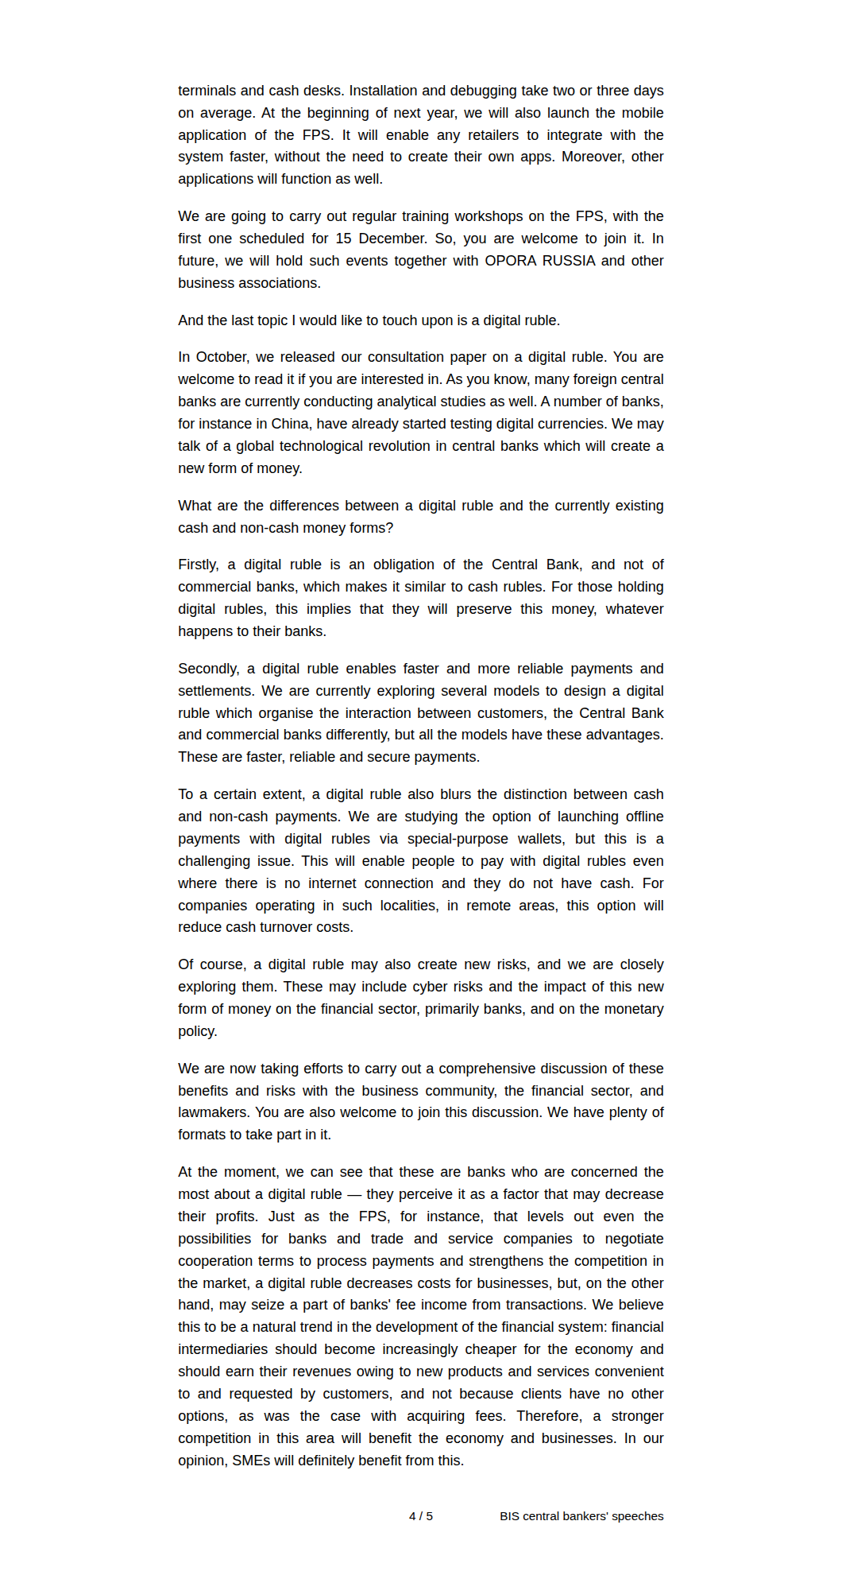terminals and cash desks. Installation and debugging take two or three days on average. At the beginning of next year, we will also launch the mobile application of the FPS. It will enable any retailers to integrate with the system faster, without the need to create their own apps. Moreover, other applications will function as well.
We are going to carry out regular training workshops on the FPS, with the first one scheduled for 15 December. So, you are welcome to join it. In future, we will hold such events together with OPORA RUSSIA and other business associations.
And the last topic I would like to touch upon is a digital ruble.
In October, we released our consultation paper on a digital ruble. You are welcome to read it if you are interested in. As you know, many foreign central banks are currently conducting analytical studies as well. A number of banks, for instance in China, have already started testing digital currencies. We may talk of a global technological revolution in central banks which will create a new form of money.
What are the differences between a digital ruble and the currently existing cash and non-cash money forms?
Firstly, a digital ruble is an obligation of the Central Bank, and not of commercial banks, which makes it similar to cash rubles. For those holding digital rubles, this implies that they will preserve this money, whatever happens to their banks.
Secondly, a digital ruble enables faster and more reliable payments and settlements. We are currently exploring several models to design a digital ruble which organise the interaction between customers, the Central Bank and commercial banks differently, but all the models have these advantages. These are faster, reliable and secure payments.
To a certain extent, a digital ruble also blurs the distinction between cash and non-cash payments. We are studying the option of launching offline payments with digital rubles via special-purpose wallets, but this is a challenging issue. This will enable people to pay with digital rubles even where there is no internet connection and they do not have cash. For companies operating in such localities, in remote areas, this option will reduce cash turnover costs.
Of course, a digital ruble may also create new risks, and we are closely exploring them. These may include cyber risks and the impact of this new form of money on the financial sector, primarily banks, and on the monetary policy.
We are now taking efforts to carry out a comprehensive discussion of these benefits and risks with the business community, the financial sector, and lawmakers. You are also welcome to join this discussion. We have plenty of formats to take part in it.
At the moment, we can see that these are banks who are concerned the most about a digital ruble — they perceive it as a factor that may decrease their profits. Just as the FPS, for instance, that levels out even the possibilities for banks and trade and service companies to negotiate cooperation terms to process payments and strengthens the competition in the market, a digital ruble decreases costs for businesses, but, on the other hand, may seize a part of banks' fee income from transactions. We believe this to be a natural trend in the development of the financial system: financial intermediaries should become increasingly cheaper for the economy and should earn their revenues owing to new products and services convenient to and requested by customers, and not because clients have no other options, as was the case with acquiring fees. Therefore, a stronger competition in this area will benefit the economy and businesses. In our opinion, SMEs will definitely benefit from this.
4 / 5 BIS central bankers' speeches